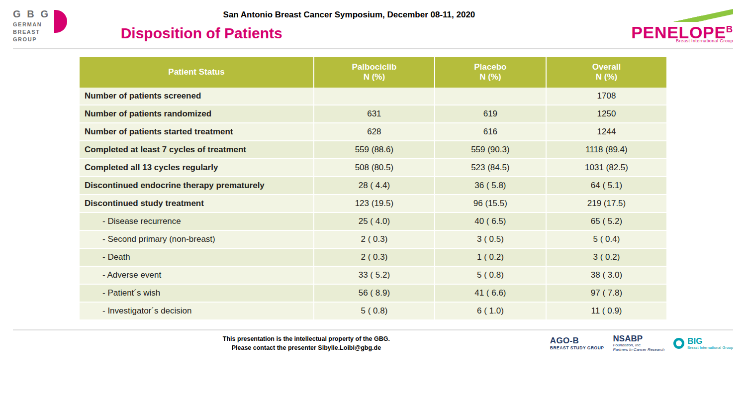G B G
GERMAN
BREAST
GROUP
San Antonio Breast Cancer Symposium, December 08-11, 2020
Disposition of Patients
PENELOPEB
Breast International Group
| Patient Status | Palbociclib N (%) | Placebo N (%) | Overall N (%) |
| --- | --- | --- | --- |
| Number of patients screened | | | 1708 |
| Number of patients randomized | 631 | 619 | 1250 |
| Number of patients started treatment | 628 | 616 | 1244 |
| Completed at least 7 cycles of treatment | 559 (88.6) | 559 (90.3) | 1118 (89.4) |
| Completed all 13 cycles regularly | 508 (80.5) | 523 (84.5) | 1031 (82.5) |
| Discontinued endocrine therapy prematurely | 28 ( 4.4) | 36 ( 5.8) | 64 ( 5.1) |
| Discontinued study treatment | 123 (19.5) | 96 (15.5) | 219 (17.5) |
| - Disease recurrence | 25 ( 4.0) | 40 ( 6.5) | 65 ( 5.2) |
| - Second primary (non-breast) | 2 ( 0.3) | 3 ( 0.5) | 5 ( 0.4) |
| - Death | 2 ( 0.3) | 1 ( 0.2) | 3 ( 0.2) |
| - Adverse event | 33 ( 5.2) | 5 ( 0.8) | 38 ( 3.0) |
| - Patient´s wish | 56 ( 8.9) | 41 ( 6.6) | 97 ( 7.8) |
| - Investigator´s decision | 5 ( 0.8) | 6 ( 1.0) | 11 ( 0.9) |
This presentation is the intellectual property of the GBG.
Please contact the presenter Sibylle.Loibl@gbg.de
AGO-B
BREAST STUDY GROUP
NSABP
Foundation, Inc.
Partners In Cancer Research
BIG
Breast International Group